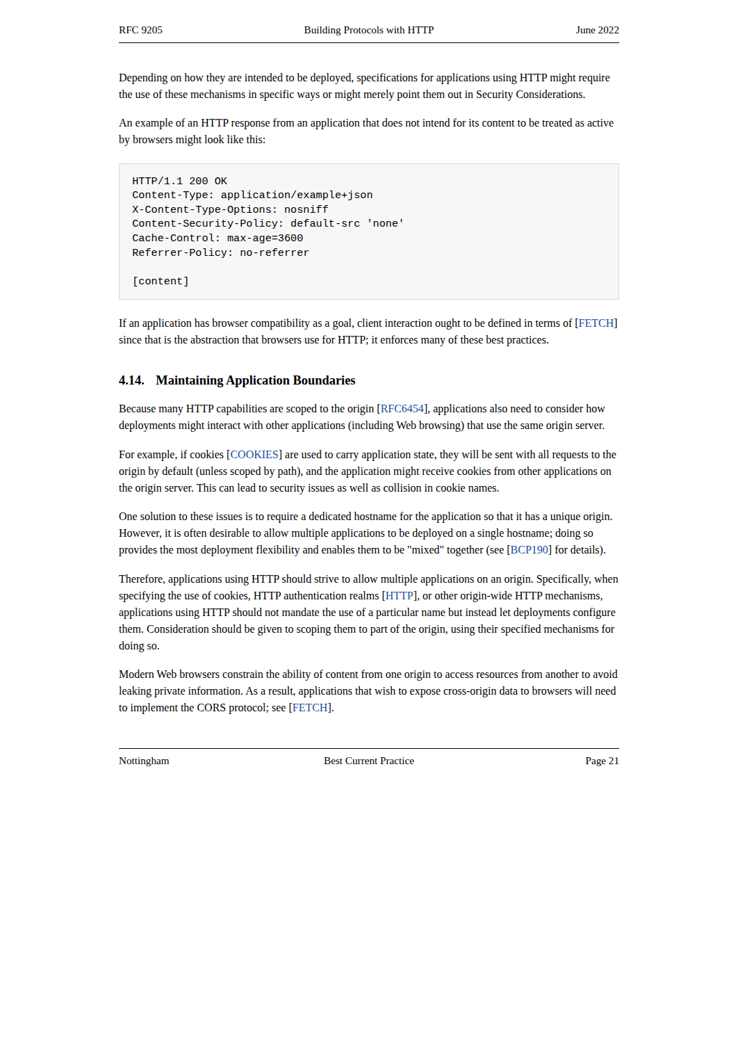RFC 9205
Building Protocols with HTTP
June 2022
Depending on how they are intended to be deployed, specifications for applications using HTTP might require the use of these mechanisms in specific ways or might merely point them out in Security Considerations.
An example of an HTTP response from an application that does not intend for its content to be treated as active by browsers might look like this:
HTTP/1.1 200 OK
Content-Type: application/example+json
X-Content-Type-Options: nosniff
Content-Security-Policy: default-src 'none'
Cache-Control: max-age=3600
Referrer-Policy: no-referrer

[content]
If an application has browser compatibility as a goal, client interaction ought to be defined in terms of [FETCH] since that is the abstraction that browsers use for HTTP; it enforces many of these best practices.
4.14. Maintaining Application Boundaries
Because many HTTP capabilities are scoped to the origin [RFC6454], applications also need to consider how deployments might interact with other applications (including Web browsing) that use the same origin server.
For example, if cookies [COOKIES] are used to carry application state, they will be sent with all requests to the origin by default (unless scoped by path), and the application might receive cookies from other applications on the origin server. This can lead to security issues as well as collision in cookie names.
One solution to these issues is to require a dedicated hostname for the application so that it has a unique origin. However, it is often desirable to allow multiple applications to be deployed on a single hostname; doing so provides the most deployment flexibility and enables them to be "mixed" together (see [BCP190] for details).
Therefore, applications using HTTP should strive to allow multiple applications on an origin. Specifically, when specifying the use of cookies, HTTP authentication realms [HTTP], or other origin-wide HTTP mechanisms, applications using HTTP should not mandate the use of a particular name but instead let deployments configure them. Consideration should be given to scoping them to part of the origin, using their specified mechanisms for doing so.
Modern Web browsers constrain the ability of content from one origin to access resources from another to avoid leaking private information. As a result, applications that wish to expose cross-origin data to browsers will need to implement the CORS protocol; see [FETCH].
Nottingham
Best Current Practice
Page 21